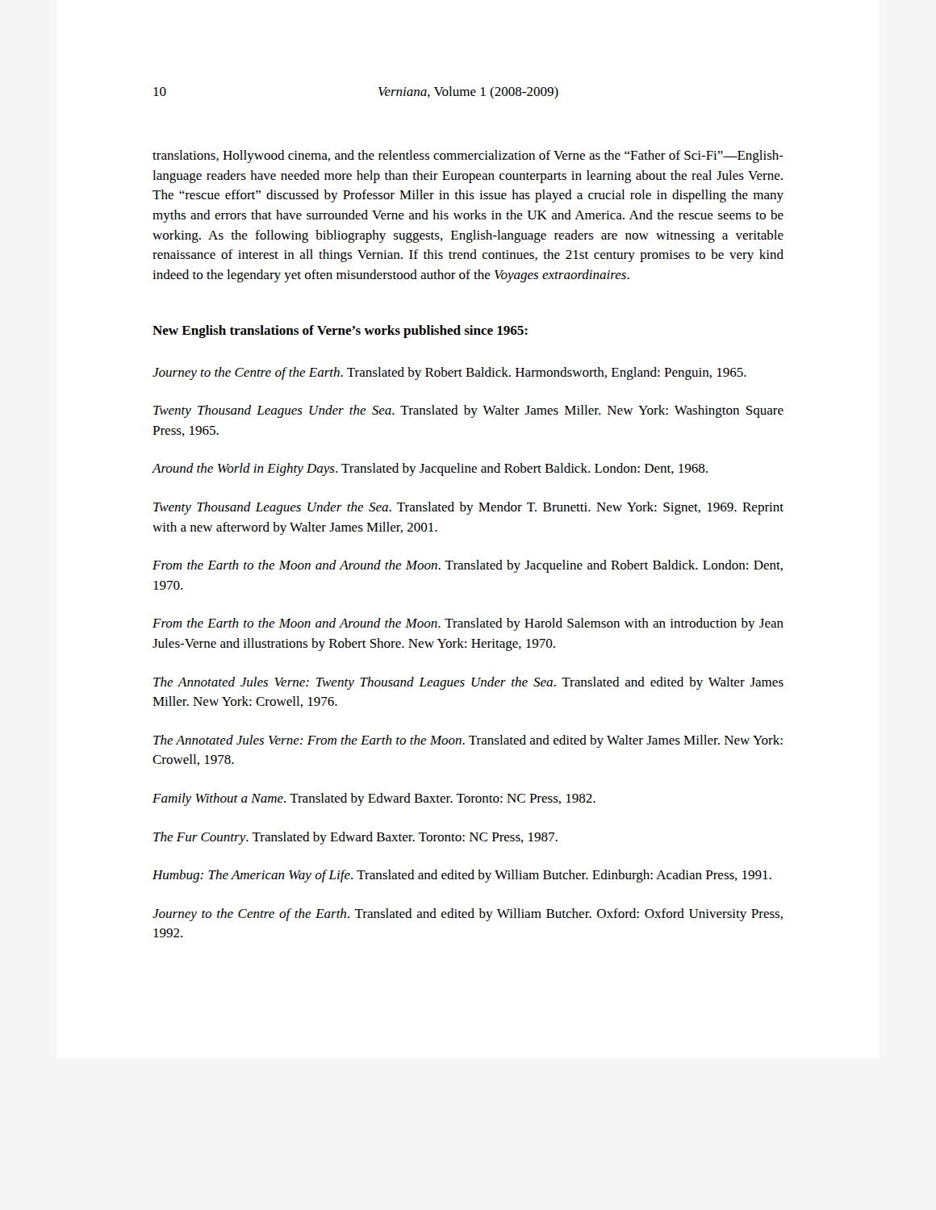10 Verniana, Volume 1 (2008-2009)
translations, Hollywood cinema, and the relentless commercialization of Verne as the “Father of Sci-Fi”—English-language readers have needed more help than their European counterparts in learning about the real Jules Verne. The “rescue effort” discussed by Professor Miller in this issue has played a crucial role in dispelling the many myths and errors that have surrounded Verne and his works in the UK and America. And the rescue seems to be working. As the following bibliography suggests, English-language readers are now witnessing a veritable renaissance of interest in all things Vernian. If this trend continues, the 21st century promises to be very kind indeed to the legendary yet often misunderstood author of the Voyages extraordinaires.
New English translations of Verne’s works published since 1965:
Journey to the Centre of the Earth. Translated by Robert Baldick. Harmondsworth, England: Penguin, 1965.
Twenty Thousand Leagues Under the Sea. Translated by Walter James Miller. New York: Washington Square Press, 1965.
Around the World in Eighty Days. Translated by Jacqueline and Robert Baldick. London: Dent, 1968.
Twenty Thousand Leagues Under the Sea. Translated by Mendor T. Brunetti. New York: Signet, 1969. Reprint with a new afterword by Walter James Miller, 2001.
From the Earth to the Moon and Around the Moon. Translated by Jacqueline and Robert Baldick. London: Dent, 1970.
From the Earth to the Moon and Around the Moon. Translated by Harold Salemson with an introduction by Jean Jules-Verne and illustrations by Robert Shore. New York: Heritage, 1970.
The Annotated Jules Verne: Twenty Thousand Leagues Under the Sea. Translated and edited by Walter James Miller. New York: Crowell, 1976.
The Annotated Jules Verne: From the Earth to the Moon. Translated and edited by Walter James Miller. New York: Crowell, 1978.
Family Without a Name. Translated by Edward Baxter. Toronto: NC Press, 1982.
The Fur Country. Translated by Edward Baxter. Toronto: NC Press, 1987.
Humbug: The American Way of Life. Translated and edited by William Butcher. Edinburgh: Acadian Press, 1991.
Journey to the Centre of the Earth. Translated and edited by William Butcher. Oxford: Oxford University Press, 1992.